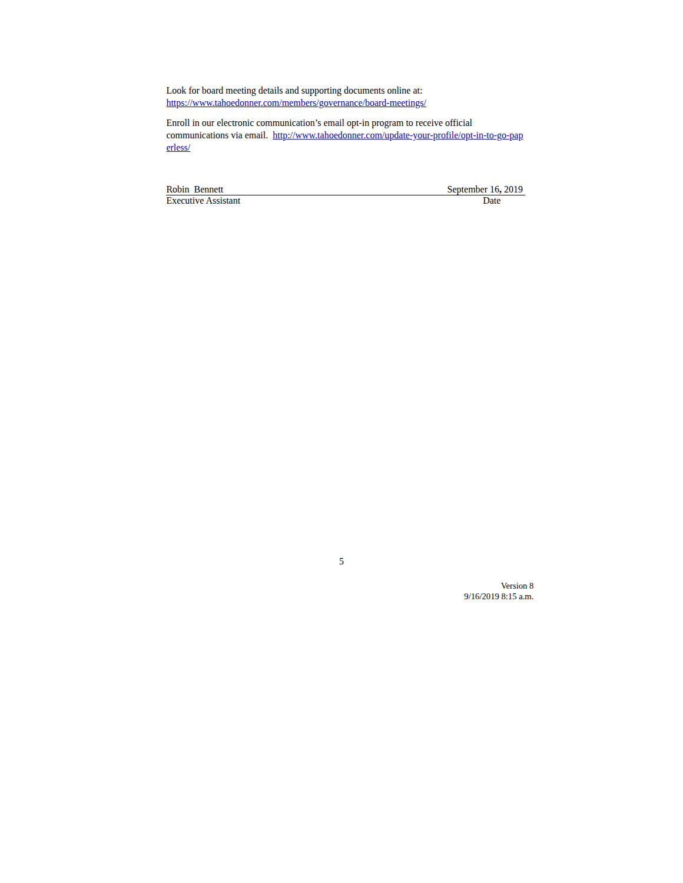Look for board meeting details and supporting documents online at:
https://www.tahoedonner.com/members/governance/board-meetings/
Enroll in our electronic communication’s email opt-in program to receive official communications via email. http://www.tahoedonner.com/update-your-profile/opt-in-to-go-paperless/
Robin Bennett September 16, 2019
Executive Assistant Date
5
Version 8
9/16/2019 8:15 a.m.